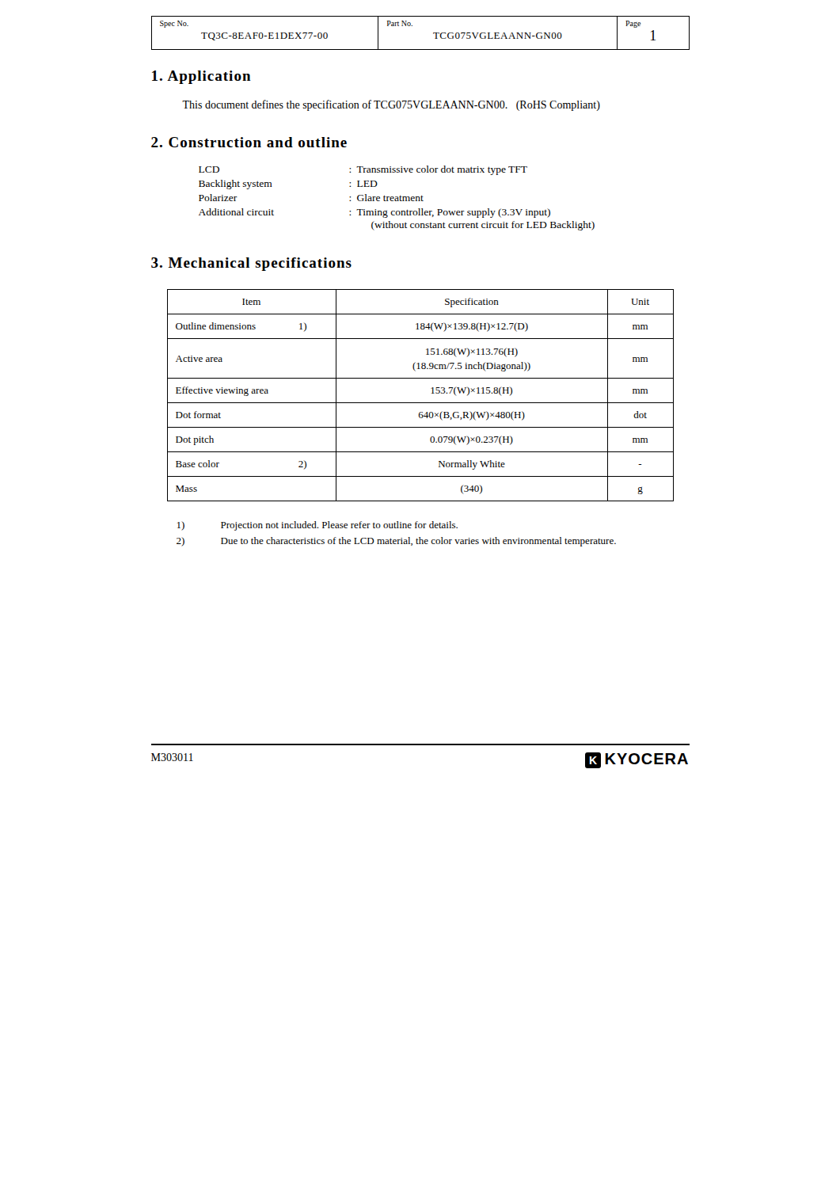| Spec No. TQ3C-8EAF0-E1DEX77-00 | Part No. TCG075VGLEAANN-GN00 | Page 1 |
1. Application
This document defines the specification of TCG075VGLEAANN-GN00. (RoHS Compliant)
2. Construction and outline
| LCD | : | Transmissive color dot matrix type TFT |
| Backlight system | : | LED |
| Polarizer | : | Glare treatment |
| Additional circuit | : | Timing controller, Power supply (3.3V input) (without constant current circuit for LED Backlight) |
3. Mechanical specifications
| Item | Specification | Unit |
| --- | --- | --- |
| Outline dimensions 1) | 184(W)×139.8(H)×12.7(D) | mm |
| Active area | 151.68(W)×113.76(H) (18.9cm/7.5 inch(Diagonal)) | mm |
| Effective viewing area | 153.7(W)×115.8(H) | mm |
| Dot format | 640×(B,G,R)(W)×480(H) | dot |
| Dot pitch | 0.079(W)×0.237(H) | mm |
| Base color 2) | Normally White | - |
| Mass | (340) | g |
Projection not included. Please refer to outline for details.
Due to the characteristics of the LCD material, the color varies with environmental temperature.
M303011 KKYOCERA